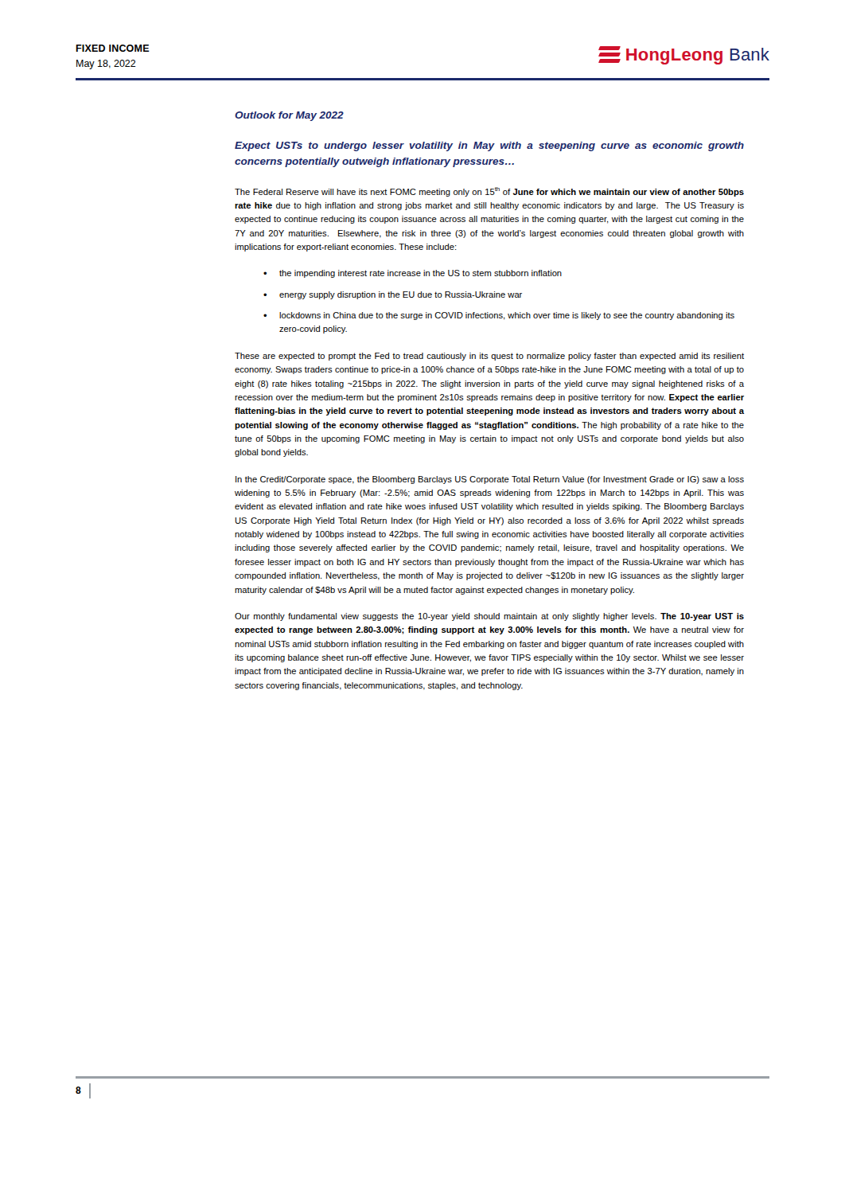FIXED INCOME
May 18, 2022
HongLeong Bank
Outlook for May 2022
Expect USTs to undergo lesser volatility in May with a steepening curve as economic growth concerns potentially outweigh inflationary pressures…
The Federal Reserve will have its next FOMC meeting only on 15th of June for which we maintain our view of another 50bps rate hike due to high inflation and strong jobs market and still healthy economic indicators by and large. The US Treasury is expected to continue reducing its coupon issuance across all maturities in the coming quarter, with the largest cut coming in the 7Y and 20Y maturities. Elsewhere, the risk in three (3) of the world’s largest economies could threaten global growth with implications for export-reliant economies. These include:
the impending interest rate increase in the US to stem stubborn inflation
energy supply disruption in the EU due to Russia-Ukraine war
lockdowns in China due to the surge in COVID infections, which over time is likely to see the country abandoning its zero-covid policy.
These are expected to prompt the Fed to tread cautiously in its quest to normalize policy faster than expected amid its resilient economy. Swaps traders continue to price-in a 100% chance of a 50bps rate-hike in the June FOMC meeting with a total of up to eight (8) rate hikes totaling ~215bps in 2022. The slight inversion in parts of the yield curve may signal heightened risks of a recession over the medium-term but the prominent 2s10s spreads remains deep in positive territory for now. Expect the earlier flattening-bias in the yield curve to revert to potential steepening mode instead as investors and traders worry about a potential slowing of the economy otherwise flagged as “stagflation” conditions. The high probability of a rate hike to the tune of 50bps in the upcoming FOMC meeting in May is certain to impact not only USTs and corporate bond yields but also global bond yields.
In the Credit/Corporate space, the Bloomberg Barclays US Corporate Total Return Value (for Investment Grade or IG) saw a loss widening to 5.5% in February (Mar: -2.5%; amid OAS spreads widening from 122bps in March to 142bps in April. This was evident as elevated inflation and rate hike woes infused UST volatility which resulted in yields spiking. The Bloomberg Barclays US Corporate High Yield Total Return Index (for High Yield or HY) also recorded a loss of 3.6% for April 2022 whilst spreads notably widened by 100bps instead to 422bps. The full swing in economic activities have boosted literally all corporate activities including those severely affected earlier by the COVID pandemic; namely retail, leisure, travel and hospitality operations. We foresee lesser impact on both IG and HY sectors than previously thought from the impact of the Russia-Ukraine war which has compounded inflation. Nevertheless, the month of May is projected to deliver ~$120b in new IG issuances as the slightly larger maturity calendar of $48b vs April will be a muted factor against expected changes in monetary policy.
Our monthly fundamental view suggests the 10-year yield should maintain at only slightly higher levels. The 10-year UST is expected to range between 2.80-3.00%; finding support at key 3.00% levels for this month. We have a neutral view for nominal USTs amid stubborn inflation resulting in the Fed embarking on faster and bigger quantum of rate increases coupled with its upcoming balance sheet run-off effective June. However, we favor TIPS especially within the 10y sector. Whilst we see lesser impact from the anticipated decline in Russia-Ukraine war, we prefer to ride with IG issuances within the 3-7Y duration, namely in sectors covering financials, telecommunications, staples, and technology.
8